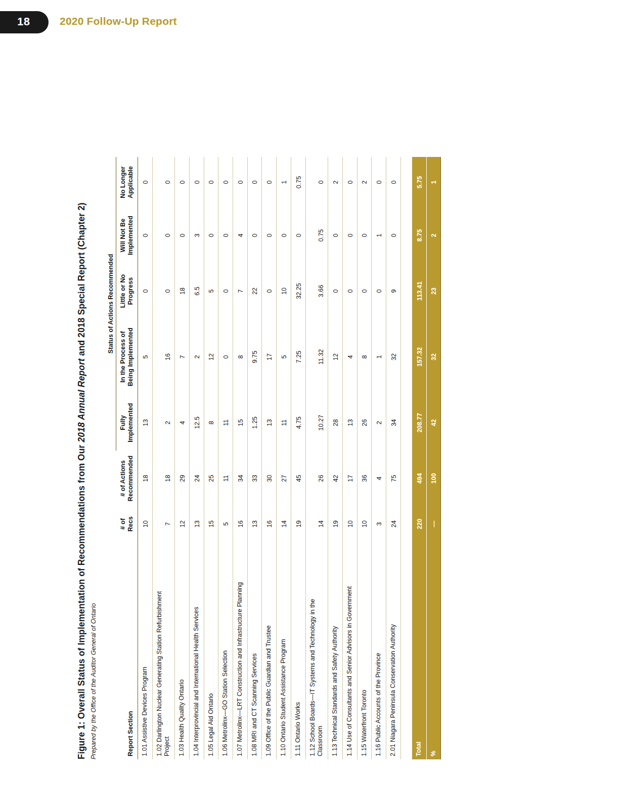18
2020 Follow-Up Report
Figure 1: Overall Status of Implementation of Recommendations from Our 2018 Annual Report and 2018 Special Report (Chapter 2)
Prepared by the Office of the Auditor General of Ontario
| | | | Status of Actions Recommended |
| --- | --- | --- | --- |
| Report Section | # of Recs | # of Actions Recommended | Fully Implemented | In the Process of Being Implemented | Little or No Progress | Will Not Be Implemented | No Longer Applicable |
| 1.01 Assistive Devices Program | 10 | 18 | 13 | 5 | 0 | 0 | 0 |
| 1.02 Darlington Nuclear Generating Station Refurbishment Project | 7 | 18 | 2 | 16 | 0 | 0 | 0 |
| 1.03 Health Quality Ontario | 12 | 29 | 4 | 7 | 18 | 0 | 0 |
| 1.04 Interprovincial and International Health Services | 13 | 24 | 12.5 | 2 | 6.5 | 3 | 0 |
| 1.05 Legal Aid Ontario | 15 | 25 | 8 | 12 | 5 | 0 | 0 |
| 1.06 Metrolinx—GO Station Selection | 5 | 11 | 11 | 0 | 0 | 0 | 0 |
| 1.07 Metrolinx—LRT Construction and Infrastructure Planning | 16 | 34 | 15 | 8 | 7 | 4 | 0 |
| 1.08 MRI and CT Scanning Services | 13 | 33 | 1.25 | 9.75 | 22 | 0 | 0 |
| 1.09 Office of the Public Guardian and Trustee | 16 | 30 | 13 | 17 | 0 | 0 | 0 |
| 1.10 Ontario Student Assistance Program | 14 | 27 | 11 | 5 | 10 | 0 | 1 |
| 1.11 Ontario Works | 19 | 45 | 4.75 | 7.25 | 32.25 | 0 | 0.75 |
| 1.12 School Boards—IT Systems and Technology in the Classroom | 14 | 26 | 10.27 | 11.32 | 3.66 | 0.75 | 0 |
| 1.13 Technical Standards and Safety Authority | 19 | 42 | 28 | 12 | 0 | 0 | 2 |
| 1.14 Use of Consultants and Senior Advisors in Government | 10 | 17 | 13 | 4 | 0 | 0 | 0 |
| 1.15 Waterfront Toronto | 10 | 36 | 26 | 8 | 0 | 0 | 2 |
| 1.16 Public Accounts of the Province | 3 | 4 | 2 | 1 | 0 | 1 | 0 |
| 2.01 Niagara Peninsula Conservation Authority | 24 | 75 | 34 | 32 | 9 | 0 | 0 |
| Total | 220 | 494 | 208.77 | 157.32 | 113.41 | 8.75 | 5.75 |
| % | — | 100 | 42 | 32 | 23 | 2 | 1 |